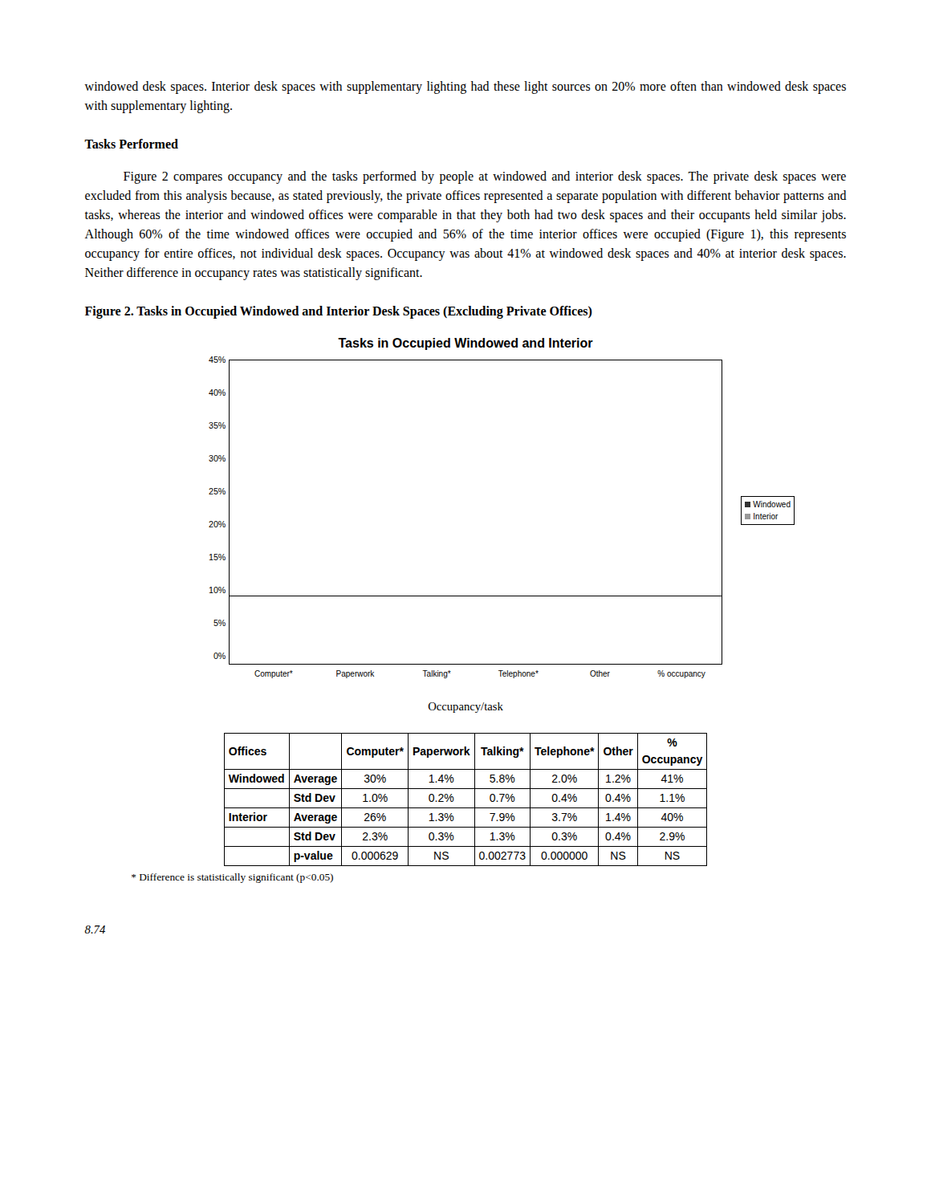windowed desk spaces. Interior desk spaces with supplementary lighting had these light sources on 20% more often than windowed desk spaces with supplementary lighting.
Tasks Performed
Figure 2 compares occupancy and the tasks performed by people at windowed and interior desk spaces. The private desk spaces were excluded from this analysis because, as stated previously, the private offices represented a separate population with different behavior patterns and tasks, whereas the interior and windowed offices were comparable in that they both had two desk spaces and their occupants held similar jobs. Although 60% of the time windowed offices were occupied and 56% of the time interior offices were occupied (Figure 1), this represents occupancy for entire offices, not individual desk spaces. Occupancy was about 41% at windowed desk spaces and 40% at interior desk spaces. Neither difference in occupancy rates was statistically significant.
Figure 2. Tasks in Occupied Windowed and Interior Desk Spaces (Excluding Private Offices)
Tasks in Occupied Windowed and Interior
45% 40% 35% 30% 25% 20% 15% 10% 5% 0%
Computer* Paperwork Talking* Telephone* Other % occupancy
Windowed
Interior
Occupancy/task
| Offices | | Computer* | Paperwork | Talking* | Telephone* | Other | % Occupancy |
| --- | --- | --- | --- | --- | --- | --- | --- |
| Windowed | Average | 30% | 1.4% | 5.8% | 2.0% | 1.2% | 41% |
| | Std Dev | 1.0% | 0.2% | 0.7% | 0.4% | 0.4% | 1.1% |
| Interior | Average | 26% | 1.3% | 7.9% | 3.7% | 1.4% | 40% |
| | Std Dev | 2.3% | 0.3% | 1.3% | 0.3% | 0.4% | 2.9% |
| | p-value | 0.000629 | NS | 0.002773 | 0.000000 | NS | NS |
* Difference is statistically significant (p<0.05)
8.74